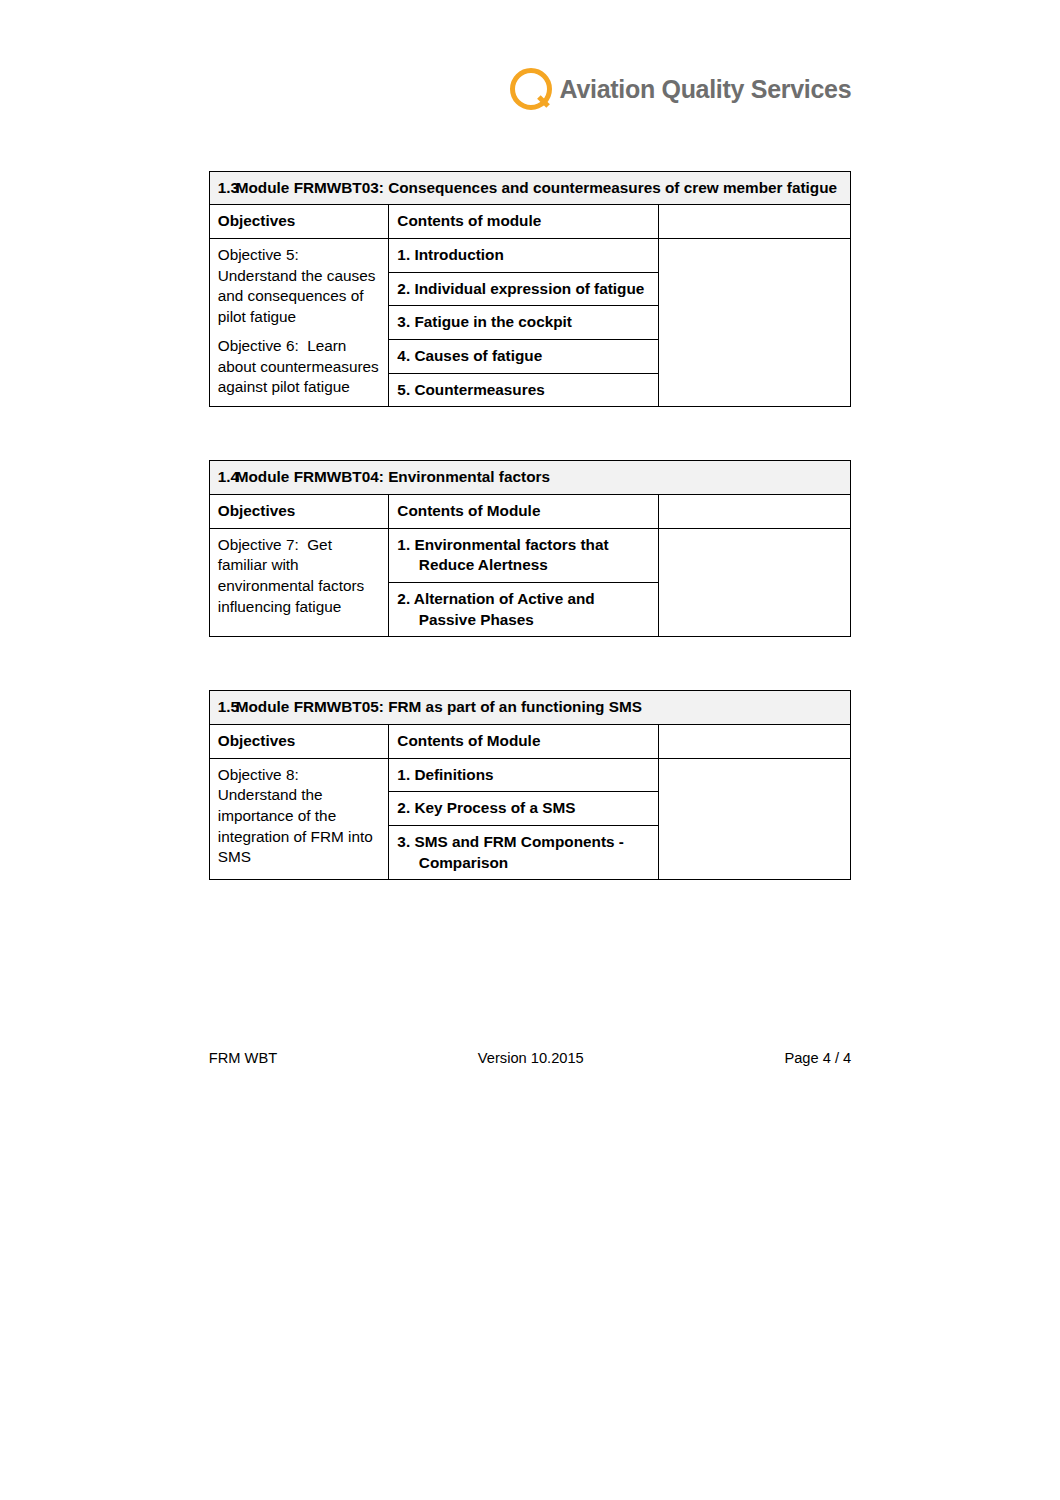Aviation Quality Services
| 1.3 Module FRMWBT03: Consequences and countermeasures of crew member fatigue |
| Objectives | Contents of module | |
| Objective 5: Understand the causes and consequences of pilot fatigue Objective 6: Learn about countermeasures against pilot fatigue | 1. Introduction | |
| 2. Individual expression of fatigue |
| 3. Fatigue in the cockpit |
| 4. Causes of fatigue |
| 5. Countermeasures |
| 1.4 Module FRMWBT04: Environmental factors |
| Objectives | Contents of Module | |
| Objective 7: Get familiar with environmental factors influencing fatigue | 1. Environmental factors that Reduce Alertness | |
| 2. Alternation of Active and Passive Phases |
| 1.5 Module FRMWBT05: FRM as part of an functioning SMS |
| Objectives | Contents of Module | |
| Objective 8: Understand the importance of the integration of FRM into SMS | 1. Definitions | |
| 2. Key Process of a SMS |
| 3. SMS and FRM Components - Comparison |
FRM WBT
Version 10.2015
Page 4 / 4